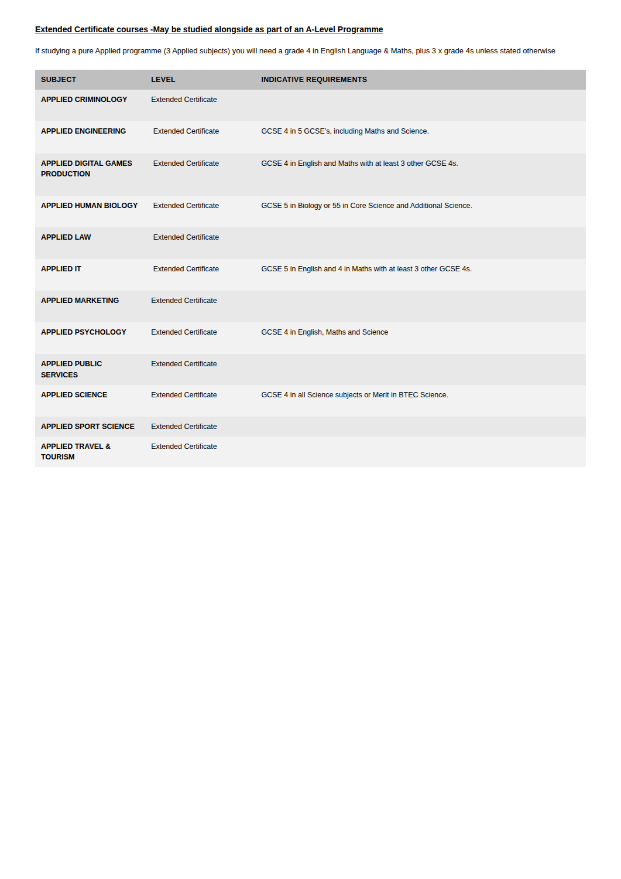Extended Certificate courses -May be studied alongside as part of an A-Level Programme
If studying a pure Applied programme (3 Applied subjects) you will need a grade 4 in English Language & Maths, plus 3 x grade 4s unless stated otherwise
| SUBJECT | LEVEL | INDICATIVE REQUIREMENTS |
| --- | --- | --- |
| APPLIED CRIMINOLOGY | Extended Certificate | |
| APPLIED ENGINEERING | Extended Certificate | GCSE 4 in 5 GCSE's, including Maths and Science. |
| APPLIED DIGITAL GAMES PRODUCTION | Extended Certificate | GCSE 4 in English and Maths with at least 3 other GCSE 4s. |
| APPLIED HUMAN BIOLOGY | Extended Certificate | GCSE 5 in Biology or 55 in Core Science and Additional Science. |
| APPLIED LAW | Extended Certificate | |
| APPLIED IT | Extended Certificate | GCSE 5 in English and 4 in Maths with at least 3 other GCSE 4s. |
| APPLIED MARKETING | Extended Certificate | |
| APPLIED PSYCHOLOGY | Extended Certificate | GCSE 4 in English, Maths and Science |
| APPLIED PUBLIC SERVICES | Extended Certificate | |
| APPLIED SCIENCE | Extended Certificate | GCSE 4 in all Science subjects or Merit in BTEC Science. |
| APPLIED SPORT SCIENCE | Extended Certificate | |
| APPLIED TRAVEL & TOURISM | Extended Certificate | |